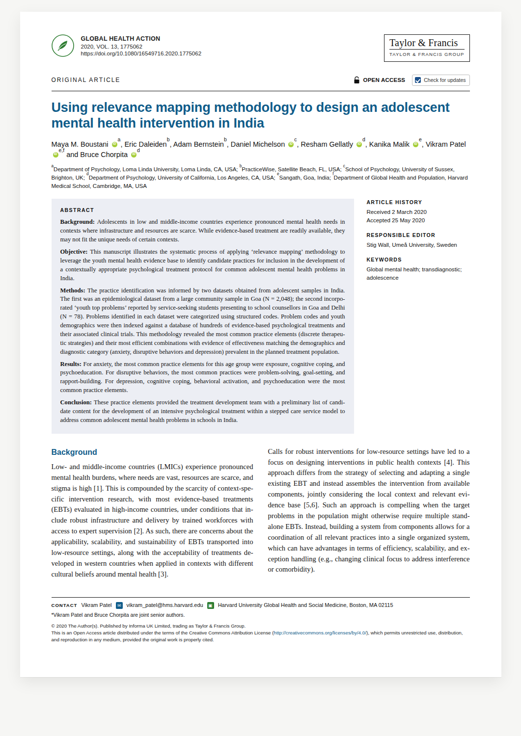GLOBAL HEALTH ACTION
2020, VOL. 13, 1775062
https://doi.org/10.1080/16549716.2020.1775062
Taylor & Francis
Taylor & Francis Group
Original Article
OPEN ACCESS
Check for updates
Using relevance mapping methodology to design an adolescent mental health intervention in India
Maya M. Boustani a, Eric Daleidenb, Adam Bernsteinb, Daniel Michelson c, Resham Gellatly d, Kanika Malik e, Vikram Patel e,f and Bruce Chorpita d
aDepartment of Psychology, Loma Linda University, Loma Linda, CA, USA; bPracticeWise, Satellite Beach, FL, USA; cSchool of Psychology, University of Sussex, Brighton, UK; dDepartment of Psychology, University of California, Los Angeles, CA, USA; eSangath, Goa, India; fDepartment of Global Health and Population, Harvard Medical School, Cambridge, MA, USA
Abstract
Background: Adolescents in low and middle-income countries experience pronounced mental health needs in contexts where infrastructure and resources are scarce. While evidence-based treatment are readily available, they may not fit the unique needs of certain contexts.
Objective: This manuscript illustrates the systematic process of applying ‘relevance mapping’ methodology to leverage the youth mental health evidence base to identify candidate practices for inclusion in the development of a contextually appropriate psychological treatment protocol for common adolescent mental health problems in India.
Methods: The practice identification was informed by two datasets obtained from adolescent samples in India. The first was an epidemiological dataset from a large community sample in Goa (N = 2,048); the second incorporated ‘youth top problems’ reported by service-seeking students presenting to school counsellors in Goa and Delhi (N = 78). Problems identified in each dataset were categorized using structured codes. Problem codes and youth demographics were then indexed against a database of hundreds of evidence-based psychological treatments and their associated clinical trials. This methodology revealed the most common practice elements (discrete therapeutic strategies) and their most efficient combinations with evidence of effectiveness matching the demographics and diagnostic category (anxiety, disruptive behaviors and depression) prevalent in the planned treatment population.
Results: For anxiety, the most common practice elements for this age group were exposure, cognitive coping, and psychoeducation. For disruptive behaviors, the most common practices were problem-solving, goal-setting, and rapport-building. For depression, cognitive coping, behavioral activation, and psychoeducation were the most common practice elements.
Conclusion: These practice elements provided the treatment development team with a preliminary list of candidate content for the development of an intensive psychological treatment within a stepped care service model to address common adolescent mental health problems in schools in India.
Article History
Received 2 March 2020
Accepted 25 May 2020
Responsible Editor
Stig Wall, Umeå University, Sweden
Keywords
Global mental health; transdiagnostic; adolescence
Background
Low- and middle-income countries (LMICs) experience pronounced mental health burdens, where needs are vast, resources are scarce, and stigma is high [1]. This is compounded by the scarcity of context-specific intervention research, with most evidence-based treatments (EBTs) evaluated in high-income countries, under conditions that include robust infrastructure and delivery by trained workforces with access to expert supervision [2]. As such, there are concerns about the applicability, scalability, and sustainability of EBTs transported into low-resource settings, along with the acceptability of treatments developed in western countries when applied in contexts with different cultural beliefs around mental health [3].
Calls for robust interventions for low-resource settings have led to a focus on designing interventions in public health contexts [4]. This approach differs from the strategy of selecting and adapting a single existing EBT and instead assembles the intervention from available components, jointly considering the local context and relevant evidence base [5,6]. Such an approach is compelling when the target problems in the population might otherwise require multiple standalone EBTs. Instead, building a system from components allows for a coordination of all relevant practices into a single organized system, which can have advantages in terms of efficiency, scalability, and exception handling (e.g., changing clinical focus to address interference or comorbidity).
Contact Vikram Patel ✉ vikram_patel@hms.harvard.edu ▣ Harvard University Global Health and Social Medicine, Boston, MA 02115
*Vikram Patel and Bruce Chorpita are joint senior authors.
© 2020 The Author(s). Published by Informa UK Limited, trading as Taylor & Francis Group.
This is an Open Access article distributed under the terms of the Creative Commons Attribution License (http://creativecommons.org/licenses/by/4.0/), which permits unrestricted use, distribution, and reproduction in any medium, provided the original work is properly cited.